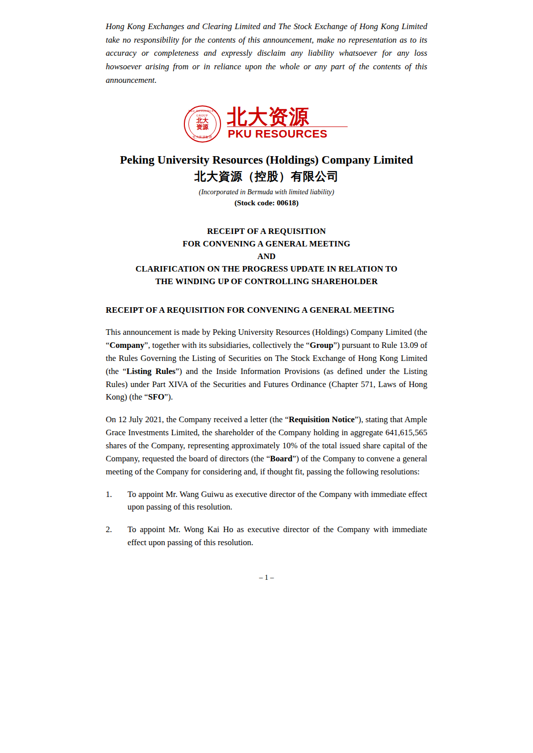Hong Kong Exchanges and Clearing Limited and The Stock Exchange of Hong Kong Limited take no responsibility for the contents of this announcement, make no representation as to its accuracy or completeness and expressly disclaim any liability whatsoever for any loss howsoever arising from or in reliance upon the whole or any part of the contents of this announcement.
PKU RESOURCES GROUP
北大
资源
北大资源集团
北大资源
PKU RESOURCES
Peking University Resources (Holdings) Company Limited
北大資源（控股）有限公司
(Incorporated in Bermuda with limited liability)
(Stock code: 00618)
RECEIPT OF A REQUISITION
FOR CONVENING A GENERAL MEETING
AND
CLARIFICATION ON THE PROGRESS UPDATE IN RELATION TO
THE WINDING UP OF CONTROLLING SHAREHOLDER
RECEIPT OF A REQUISITION FOR CONVENING A GENERAL MEETING
This announcement is made by Peking University Resources (Holdings) Company Limited (the “Company”, together with its subsidiaries, collectively the “Group”) pursuant to Rule 13.09 of the Rules Governing the Listing of Securities on The Stock Exchange of Hong Kong Limited (the “Listing Rules”) and the Inside Information Provisions (as defined under the Listing Rules) under Part XIVA of the Securities and Futures Ordinance (Chapter 571, Laws of Hong Kong) (the “SFO”).
On 12 July 2021, the Company received a letter (the “Requisition Notice”), stating that Ample Grace Investments Limited, the shareholder of the Company holding in aggregate 641,615,565 shares of the Company, representing approximately 10% of the total issued share capital of the Company, requested the board of directors (the “Board”) of the Company to convene a general meeting of the Company for considering and, if thought fit, passing the following resolutions:
To appoint Mr. Wang Guiwu as executive director of the Company with immediate effect upon passing of this resolution.
To appoint Mr. Wong Kai Ho as executive director of the Company with immediate effect upon passing of this resolution.
– 1 –